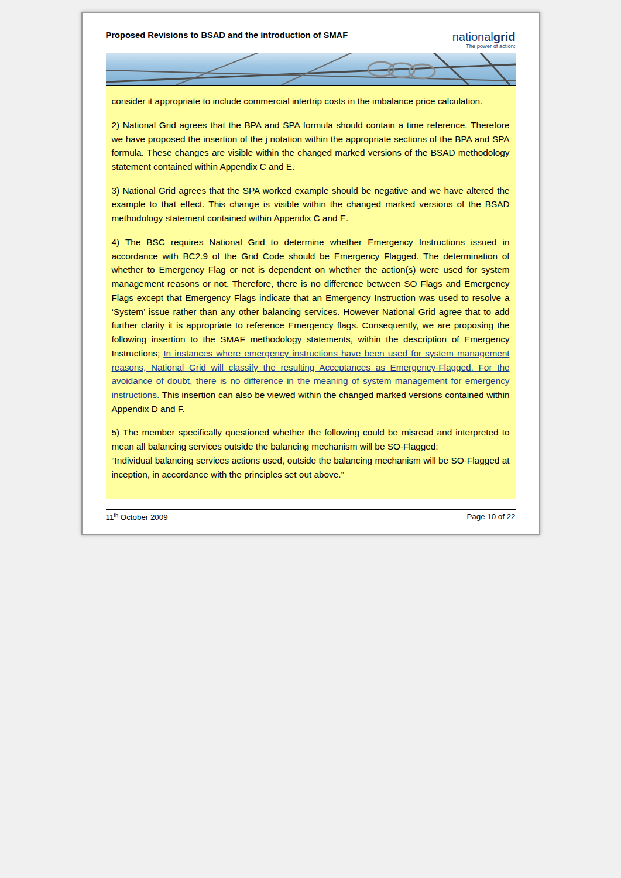Proposed Revisions to BSAD and the introduction of SMAF
national grid
The power of action:
consider it appropriate to include commercial intertrip costs in the imbalance price calculation.
2) National Grid agrees that the BPA and SPA formula should contain a time reference. Therefore we have proposed the insertion of the j notation within the appropriate sections of the BPA and SPA formula. These changes are visible within the changed marked versions of the BSAD methodology statement contained within Appendix C and E.
3) National Grid agrees that the SPA worked example should be negative and we have altered the example to that effect. This change is visible within the changed marked versions of the BSAD methodology statement contained within Appendix C and E.
4) The BSC requires National Grid to determine whether Emergency Instructions issued in accordance with BC2.9 of the Grid Code should be Emergency Flagged. The determination of whether to Emergency Flag or not is dependent on whether the action(s) were used for system management reasons or not. Therefore, there is no difference between SO Flags and Emergency Flags except that Emergency Flags indicate that an Emergency Instruction was used to resolve a ‘System’ issue rather than any other balancing services. However National Grid agree that to add further clarity it is appropriate to reference Emergency flags. Consequently, we are proposing the following insertion to the SMAF methodology statements, within the description of Emergency Instructions; In instances where emergency instructions have been used for system management reasons, National Grid will classify the resulting Acceptances as Emergency-Flagged. For the avoidance of doubt, there is no difference in the meaning of system management for emergency instructions. This insertion can also be viewed within the changed marked versions contained within Appendix D and F.
5) The member specifically questioned whether the following could be misread and interpreted to mean all balancing services outside the balancing mechanism will be SO-Flagged:
“Individual balancing services actions used, outside the balancing mechanism will be SO-Flagged at inception, in accordance with the principles set out above.”
11th October 2009
Page 10 of 22